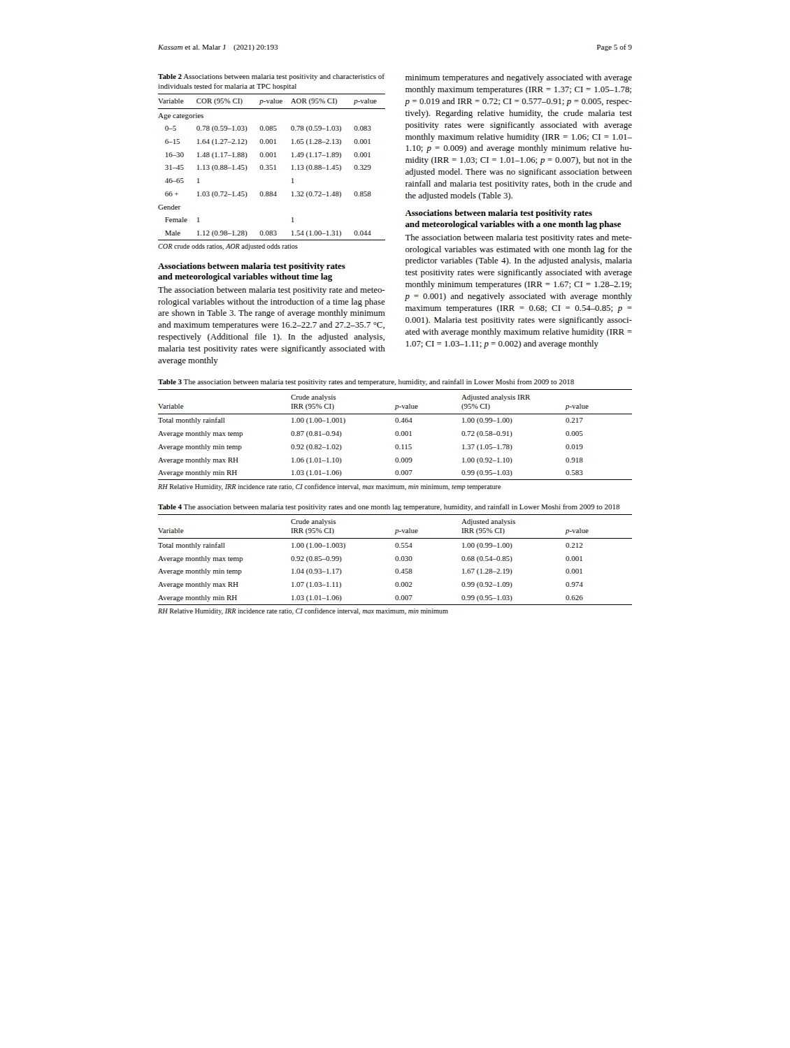Kassam et al. Malar J (2021) 20:193
Page 5 of 9
Table 2 Associations between malaria test positivity and characteristics of individuals tested for malaria at TPC hospital
| Variable | COR (95% CI) | p -value | AOR (95% CI) | p -value |
| --- | --- | --- | --- | --- |
| Age categories |
| 0–5 | 0.78 (0.59–1.03) | 0.085 | 0.78 (0.59–1.03) | 0.083 |
| 6–15 | 1.64 (1.27–2.12) | 0.001 | 1.65 (1.28–2.13) | 0.001 |
| 16–30 | 1.48 (1.17–1.88) | 0.001 | 1.49 (1.17–1.89) | 0.001 |
| 31–45 | 1.13 (0.88–1.45) | 0.351 | 1.13 (0.88–1.45) | 0.329 |
| 46–65 | 1 | | 1 | |
| 66 + | 1.03 (0.72–1.45) | 0.884 | 1.32 (0.72–1.48) | 0.858 |
| Gender |
| Female | 1 | | 1 | |
| Male | 1.12 (0.98–1.28) | 0.083 | 1.54 (1.00–1.31) | 0.044 |
COR crude odds ratios, AOR adjusted odds ratios
Associations between malaria test positivity rates
and meteorological variables without time lag
The association between malaria test positivity rate and meteorological variables without the introduction of a time lag phase are shown in Table 3. The range of average monthly minimum and maximum temperatures were 16.2–22.7 and 27.2–35.7 °C, respectively (Additional file 1). In the adjusted analysis, malaria test positivity rates were significantly associated with average monthly
minimum temperatures and negatively associated with average monthly maximum temperatures (IRR = 1.37; CI = 1.05–1.78; p = 0.019 and IRR = 0.72; CI = 0.577–0.91; p = 0.005, respectively). Regarding relative humidity, the crude malaria test positivity rates were significantly associated with average monthly maximum relative humidity (IRR = 1.06; CI = 1.01–1.10; p = 0.009) and average monthly minimum relative humidity (IRR = 1.03; CI = 1.01–1.06; p = 0.007), but not in the adjusted model. There was no significant association between rainfall and malaria test positivity rates, both in the crude and the adjusted models (Table 3).
Associations between malaria test positivity rates
and meteorological variables with a one month lag phase
The association between malaria test positivity rates and meteorological variables was estimated with one month lag for the predictor variables (Table 4). In the adjusted analysis, malaria test positivity rates were significantly associated with average monthly minimum temperatures (IRR = 1.67; CI = 1.28–2.19; p = 0.001) and negatively associated with average monthly maximum temperatures (IRR = 0.68; CI = 0.54–0.85; p = 0.001). Malaria test positivity rates were significantly associated with average monthly maximum relative humidity (IRR = 1.07; CI = 1.03–1.11; p = 0.002) and average monthly
Table 3 The association between malaria test positivity rates and temperature, humidity, and rainfall in Lower Moshi from 2009 to 2018
| Variable | Crude analysis IRR (95% CI) | p -value | Adjusted analysis IRR (95% CI) | p -value |
| --- | --- | --- | --- | --- |
| Total monthly rainfall | 1.00 (1.00–1.001) | 0.464 | 1.00 (0.99–1.00) | 0.217 |
| Average monthly max temp | 0.87 (0.81–0.94) | 0.001 | 0.72 (0.58–0.91) | 0.005 |
| Average monthly min temp | 0.92 (0.82–1.02) | 0.115 | 1.37 (1.05–1.78) | 0.019 |
| Average monthly max RH | 1.06 (1.01–1.10) | 0.009 | 1.00 (0.92–1.10) | 0.918 |
| Average monthly min RH | 1.03 (1.01–1.06) | 0.007 | 0.99 (0.95–1.03) | 0.583 |
RH Relative Humidity, IRR incidence rate ratio, CI confidence interval, max maximum, min minimum, temp temperature
Table 4 The association between malaria test positivity rates and one month lag temperature, humidity, and rainfall in Lower Moshi from 2009 to 2018
| Variable | Crude analysis IRR (95% CI) | p -value | Adjusted analysis IRR (95% CI) | p -value |
| --- | --- | --- | --- | --- |
| Total monthly rainfall | 1.00 (1.00–1.003) | 0.554 | 1.00 (0.99–1.00) | 0.212 |
| Average monthly max temp | 0.92 (0.85–0.99) | 0.030 | 0.68 (0.54–0.85) | 0.001 |
| Average monthly min temp | 1.04 (0.93–1.17) | 0.458 | 1.67 (1.28–2.19) | 0.001 |
| Average monthly max RH | 1.07 (1.03–1.11) | 0.002 | 0.99 (0.92–1.09) | 0.974 |
| Average monthly min RH | 1.03 (1.01–1.06) | 0.007 | 0.99 (0.95–1.03) | 0.626 |
RH Relative Humidity, IRR incidence rate ratio, CI confidence interval, max maximum, min minimum